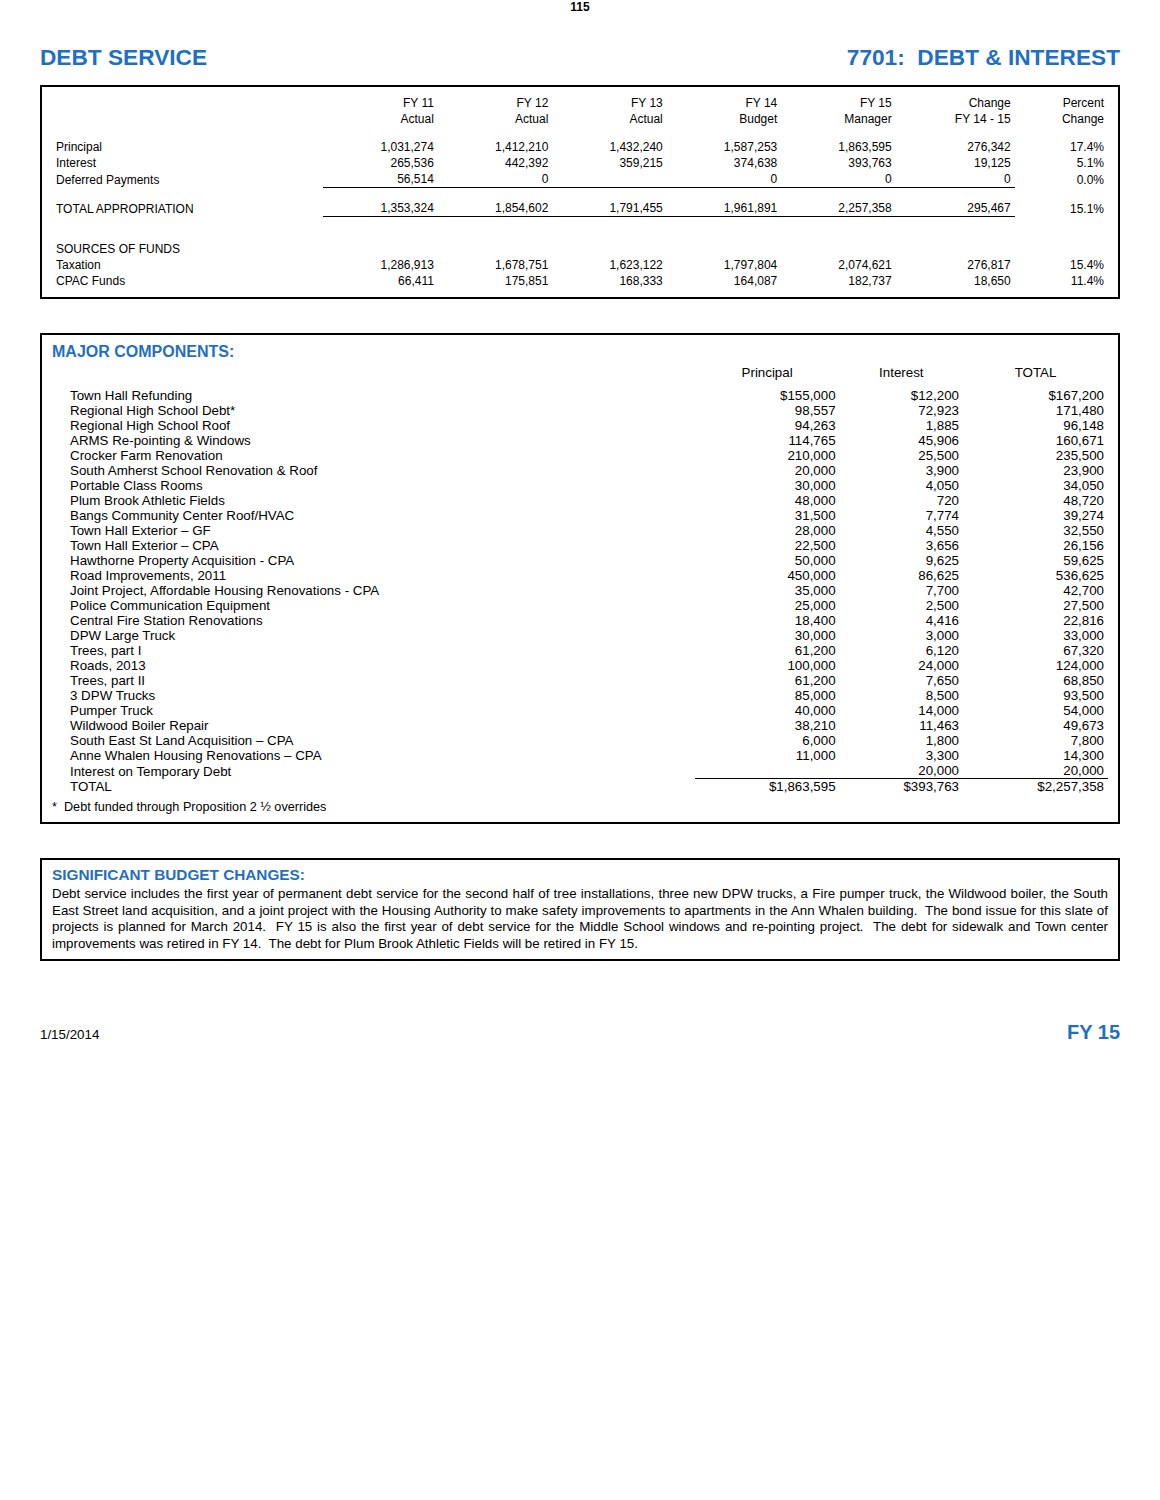115
DEBT SERVICE
7701: DEBT & INTEREST
| | FY 11 | FY 12 | FY 13 | FY 14 | FY 15 | Change | Percent |
| | Actual | Actual | Actual | Budget | Manager | FY 14 - 15 | Change |
| Principal | 1,031,274 | 1,412,210 | 1,432,240 | 1,587,253 | 1,863,595 | 276,342 | 17.4% |
| Interest | 265,536 | 442,392 | 359,215 | 374,638 | 393,763 | 19,125 | 5.1% |
| Deferred Payments | 56,514 | 0 | | 0 | 0 | 0 | 0.0% |
| TOTAL APPROPRIATION | 1,353,324 | 1,854,602 | 1,791,455 | 1,961,891 | 2,257,358 | 295,467 | 15.1% |
| SOURCES OF FUNDS | |
| Taxation | 1,286,913 | 1,678,751 | 1,623,122 | 1,797,804 | 2,074,621 | 276,817 | 15.4% |
| CPAC Funds | 66,411 | 175,851 | 168,333 | 164,087 | 182,737 | 18,650 | 11.4% |
MAJOR COMPONENTS:
| | Principal | Interest | TOTAL |
| Town Hall Refunding | $155,000 | $12,200 | $167,200 |
| Regional High School Debt* | 98,557 | 72,923 | 171,480 |
| Regional High School Roof | 94,263 | 1,885 | 96,148 |
| ARMS Re-pointing & Windows | 114,765 | 45,906 | 160,671 |
| Crocker Farm Renovation | 210,000 | 25,500 | 235,500 |
| South Amherst School Renovation & Roof | 20,000 | 3,900 | 23,900 |
| Portable Class Rooms | 30,000 | 4,050 | 34,050 |
| Plum Brook Athletic Fields | 48,000 | 720 | 48,720 |
| Bangs Community Center Roof/HVAC | 31,500 | 7,774 | 39,274 |
| Town Hall Exterior – GF | 28,000 | 4,550 | 32,550 |
| Town Hall Exterior – CPA | 22,500 | 3,656 | 26,156 |
| Hawthorne Property Acquisition - CPA | 50,000 | 9,625 | 59,625 |
| Road Improvements, 2011 | 450,000 | 86,625 | 536,625 |
| Joint Project, Affordable Housing Renovations - CPA | 35,000 | 7,700 | 42,700 |
| Police Communication Equipment | 25,000 | 2,500 | 27,500 |
| Central Fire Station Renovations | 18,400 | 4,416 | 22,816 |
| DPW Large Truck | 30,000 | 3,000 | 33,000 |
| Trees, part I | 61,200 | 6,120 | 67,320 |
| Roads, 2013 | 100,000 | 24,000 | 124,000 |
| Trees, part II | 61,200 | 7,650 | 68,850 |
| 3 DPW Trucks | 85,000 | 8,500 | 93,500 |
| Pumper Truck | 40,000 | 14,000 | 54,000 |
| Wildwood Boiler Repair | 38,210 | 11,463 | 49,673 |
| South East St Land Acquisition – CPA | 6,000 | 1,800 | 7,800 |
| Anne Whalen Housing Renovations – CPA | 11,000 | 3,300 | 14,300 |
| Interest on Temporary Debt | | 20,000 | 20,000 |
| TOTAL | $1,863,595 | $393,763 | $2,257,358 |
* Debt funded through Proposition 2 ½ overrides
SIGNIFICANT BUDGET CHANGES:
Debt service includes the first year of permanent debt service for the second half of tree installations, three new DPW trucks, a Fire pumper truck, the Wildwood boiler, the South East Street land acquisition, and a joint project with the Housing Authority to make safety improvements to apartments in the Ann Whalen building. The bond issue for this slate of projects is planned for March 2014. FY 15 is also the first year of debt service for the Middle School windows and re-pointing project. The debt for sidewalk and Town center improvements was retired in FY 14. The debt for Plum Brook Athletic Fields will be retired in FY 15.
1/15/2014
FY 15